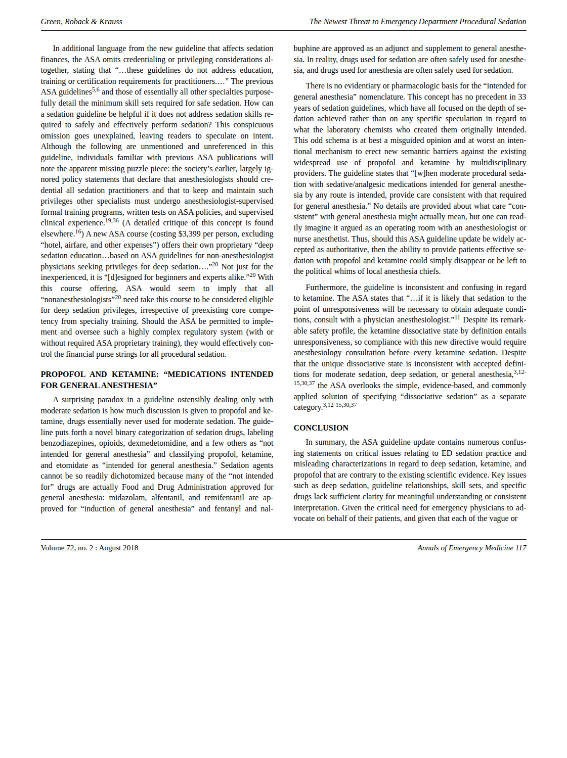Green, Roback & Krauss The Newest Threat to Emergency Department Procedural Sedation
In additional language from the new guideline that affects sedation finances, the ASA omits credentialing or privileging considerations altogether, stating that “…these guidelines do not address education, training or certification requirements for practitioners.…” The previous ASA guidelines5,6 and those of essentially all other specialties purposefully detail the minimum skill sets required for safe sedation. How can a sedation guideline be helpful if it does not address sedation skills required to safely and effectively perform sedation? This conspicuous omission goes unexplained, leaving readers to speculate on intent. Although the following are unmentioned and unreferenced in this guideline, individuals familiar with previous ASA publications will note the apparent missing puzzle piece: the society’s earlier, largely ignored policy statements that declare that anesthesiologists should credential all sedation practitioners and that to keep and maintain such privileges other specialists must undergo anesthesiologist-supervised formal training programs, written tests on ASA policies, and supervised clinical experience.19,36 (A detailed critique of this concept is found elsewhere.16) A new ASA course (costing $3,399 per person, excluding “hotel, airfare, and other expenses”) offers their own proprietary “deep sedation education…based on ASA guidelines for non-anesthesiologist physicians seeking privileges for deep sedation….”20 Not just for the inexperienced, it is “[d]esigned for beginners and experts alike.”20 With this course offering, ASA would seem to imply that all “nonanesthesiologists”20 need take this course to be considered eligible for deep sedation privileges, irrespective of preexisting core competency from specialty training. Should the ASA be permitted to implement and oversee such a highly complex regulatory system (with or without required ASA proprietary training), they would effectively control the financial purse strings for all procedural sedation.
Propofol and Ketamine: “Medications Intended for General Anesthesia”
A surprising paradox in a guideline ostensibly dealing only with moderate sedation is how much discussion is given to propofol and ketamine, drugs essentially never used for moderate sedation. The guideline puts forth a novel binary categorization of sedation drugs, labeling benzodiazepines, opioids, dexmedetomidine, and a few others as “not intended for general anesthesia” and classifying propofol, ketamine, and etomidate as “intended for general anesthesia.” Sedation agents cannot be so readily dichotomized because many of the “not intended for” drugs are actually Food and Drug Administration approved for general anesthesia: midazolam, alfentanil, and remifentanil are approved for “induction of general anesthesia” and fentanyl and nalbuphine are approved as an adjunct and supplement to general anesthesia. In reality, drugs used for sedation are often safely used for anesthesia, and drugs used for anesthesia are often safely used for sedation.
There is no evidentiary or pharmacologic basis for the “intended for general anesthesia” nomenclature. This concept has no precedent in 33 years of sedation guidelines, which have all focused on the depth of sedation achieved rather than on any specific speculation in regard to what the laboratory chemists who created them originally intended. This odd schema is at best a misguided opinion and at worst an intentional mechanism to erect new semantic barriers against the existing widespread use of propofol and ketamine by multidisciplinary providers. The guideline states that “[w]hen moderate procedural sedation with sedative/analgesic medications intended for general anesthesia by any route is intended, provide care consistent with that required for general anesthesia.” No details are provided about what care “consistent” with general anesthesia might actually mean, but one can readily imagine it argued as an operating room with an anesthesiologist or nurse anesthetist. Thus, should this ASA guideline update be widely accepted as authoritative, then the ability to provide patients effective sedation with propofol and ketamine could simply disappear or be left to the political whims of local anesthesia chiefs.
Furthermore, the guideline is inconsistent and confusing in regard to ketamine. The ASA states that “…if it is likely that sedation to the point of unresponsiveness will be necessary to obtain adequate conditions, consult with a physician anesthesiologist.”11 Despite its remarkable safety profile, the ketamine dissociative state by definition entails unresponsiveness, so compliance with this new directive would require anesthesiology consultation before every ketamine sedation. Despite that the unique dissociative state is inconsistent with accepted definitions for moderate sedation, deep sedation, or general anesthesia,3,12-15,30,37 the ASA overlooks the simple, evidence-based, and commonly applied solution of specifying “dissociative sedation” as a separate category.3,12-15,30,37
Conclusion
In summary, the ASA guideline update contains numerous confusing statements on critical issues relating to ED sedation practice and misleading characterizations in regard to deep sedation, ketamine, and propofol that are contrary to the existing scientific evidence. Key issues such as deep sedation, guideline relationships, skill sets, and specific drugs lack sufficient clarity for meaningful understanding or consistent interpretation. Given the critical need for emergency physicians to advocate on behalf of their patients, and given that each of the vague or
Volume 72, no. 2 : August 2018 Annals of Emergency Medicine 117